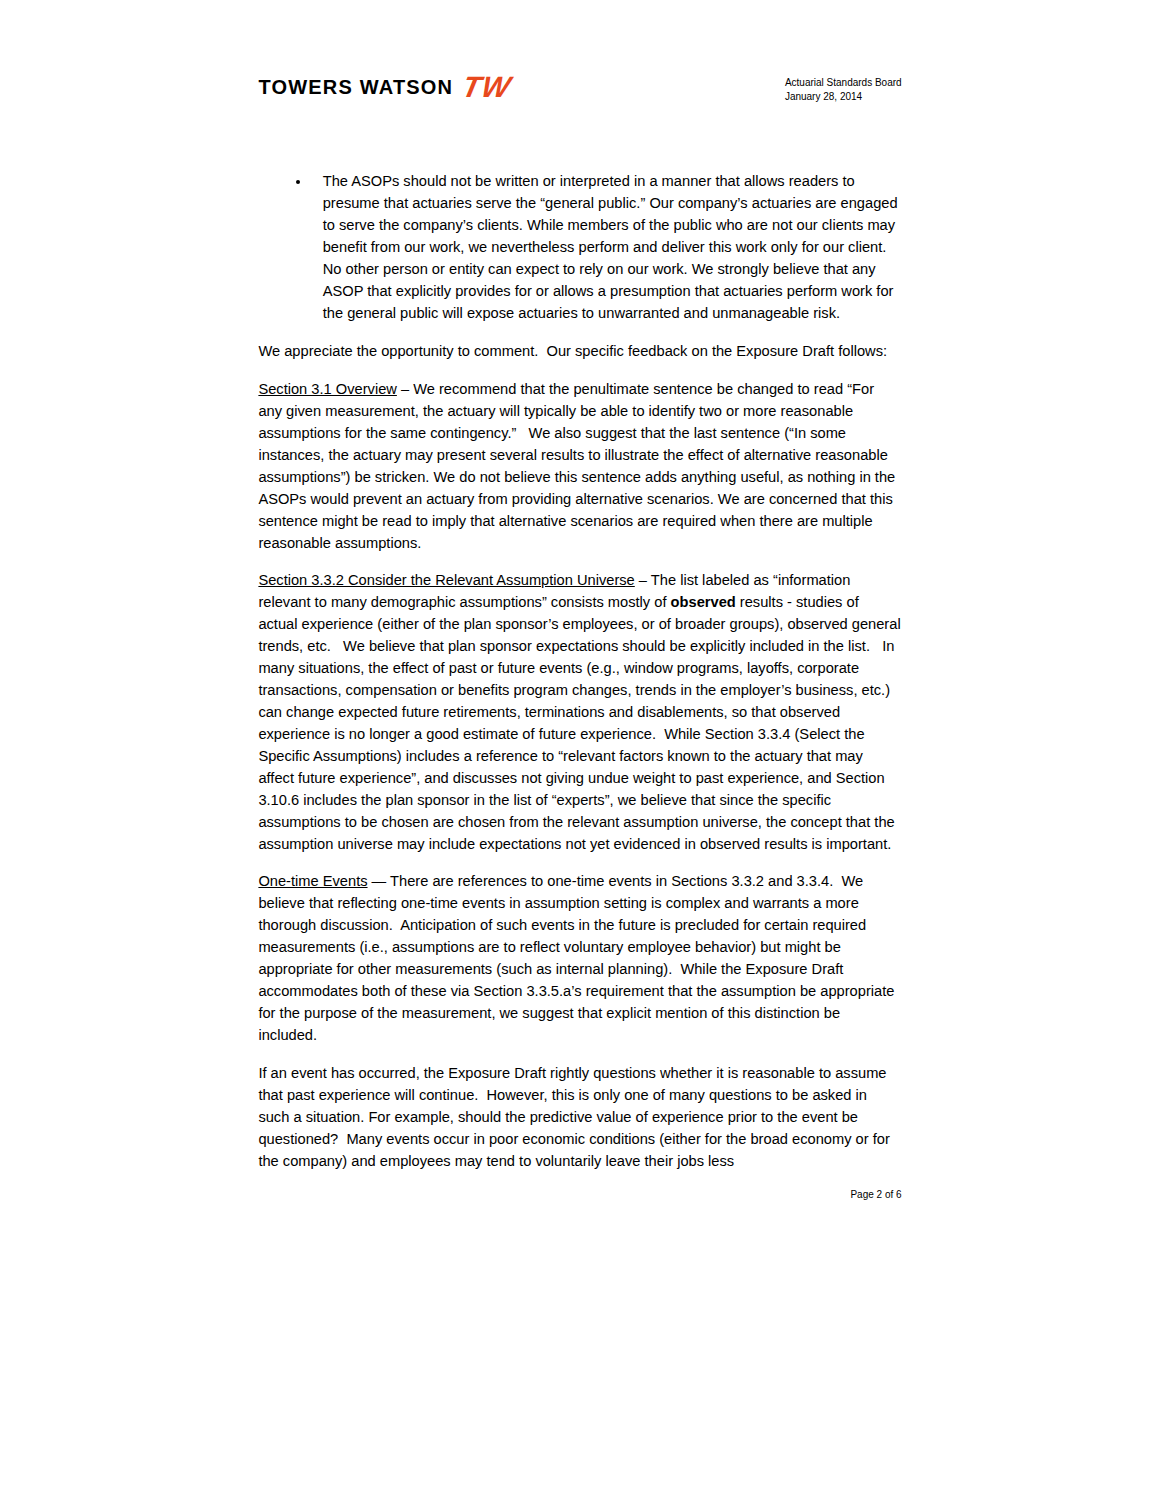TOWERS WATSON TW
Actuarial Standards Board
January 28, 2014
The ASOPs should not be written or interpreted in a manner that allows readers to presume that actuaries serve the “general public.” Our company’s actuaries are engaged to serve the company’s clients. While members of the public who are not our clients may benefit from our work, we nevertheless perform and deliver this work only for our client. No other person or entity can expect to rely on our work. We strongly believe that any ASOP that explicitly provides for or allows a presumption that actuaries perform work for the general public will expose actuaries to unwarranted and unmanageable risk.
We appreciate the opportunity to comment. Our specific feedback on the Exposure Draft follows:
Section 3.1 Overview – We recommend that the penultimate sentence be changed to read “For any given measurement, the actuary will typically be able to identify two or more reasonable assumptions for the same contingency.” We also suggest that the last sentence (“In some instances, the actuary may present several results to illustrate the effect of alternative reasonable assumptions”) be stricken. We do not believe this sentence adds anything useful, as nothing in the ASOPs would prevent an actuary from providing alternative scenarios. We are concerned that this sentence might be read to imply that alternative scenarios are required when there are multiple reasonable assumptions.
Section 3.3.2 Consider the Relevant Assumption Universe – The list labeled as “information relevant to many demographic assumptions” consists mostly of observed results - studies of actual experience (either of the plan sponsor’s employees, or of broader groups), observed general trends, etc. We believe that plan sponsor expectations should be explicitly included in the list. In many situations, the effect of past or future events (e.g., window programs, layoffs, corporate transactions, compensation or benefits program changes, trends in the employer’s business, etc.) can change expected future retirements, terminations and disablements, so that observed experience is no longer a good estimate of future experience. While Section 3.3.4 (Select the Specific Assumptions) includes a reference to “relevant factors known to the actuary that may affect future experience”, and discusses not giving undue weight to past experience, and Section 3.10.6 includes the plan sponsor in the list of “experts”, we believe that since the specific assumptions to be chosen are chosen from the relevant assumption universe, the concept that the assumption universe may include expectations not yet evidenced in observed results is important.
One-time Events — There are references to one-time events in Sections 3.3.2 and 3.3.4. We believe that reflecting one-time events in assumption setting is complex and warrants a more thorough discussion. Anticipation of such events in the future is precluded for certain required measurements (i.e., assumptions are to reflect voluntary employee behavior) but might be appropriate for other measurements (such as internal planning). While the Exposure Draft accommodates both of these via Section 3.3.5.a’s requirement that the assumption be appropriate for the purpose of the measurement, we suggest that explicit mention of this distinction be included.
If an event has occurred, the Exposure Draft rightly questions whether it is reasonable to assume that past experience will continue. However, this is only one of many questions to be asked in such a situation. For example, should the predictive value of experience prior to the event be questioned? Many events occur in poor economic conditions (either for the broad economy or for the company) and employees may tend to voluntarily leave their jobs less
Page 2 of 6